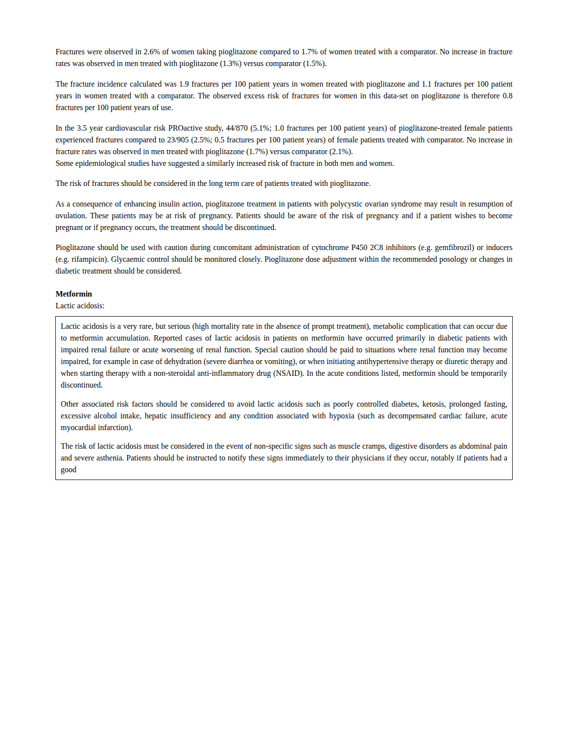Fractures were observed in 2.6% of women taking pioglitazone compared to 1.7% of women treated with a comparator. No increase in fracture rates was observed in men treated with pioglitazone (1.3%) versus comparator (1.5%).
The fracture incidence calculated was 1.9 fractures per 100 patient years in women treated with pioglitazone and 1.1 fractures per 100 patient years in women treated with a comparator. The observed excess risk of fractures for women in this data-set on pioglitazone is therefore 0.8 fractures per 100 patient years of use.
In the 3.5 year cardiovascular risk PROactive study, 44/870 (5.1%; 1.0 fractures per 100 patient years) of pioglitazone-treated female patients experienced fractures compared to 23/905 (2.5%; 0.5 fractures per 100 patient years) of female patients treated with comparator. No increase in fracture rates was observed in men treated with pioglitazone (1.7%) versus comparator (2.1%).
Some epidemiological studies have suggested a similarly increased risk of fracture in both men and women.
The risk of fractures should be considered in the long term care of patients treated with pioglitazone.
As a consequence of enhancing insulin action, pioglitazone treatment in patients with polycystic ovarian syndrome may result in resumption of ovulation. These patients may be at risk of pregnancy. Patients should be aware of the risk of pregnancy and if a patient wishes to become pregnant or if pregnancy occurs, the treatment should be discontinued.
Pioglitazone should be used with caution during concomitant administration of cytochrome P450 2C8 inhibitors (e.g. gemfibrozil) or inducers (e.g. rifampicin). Glycaemic control should be monitored closely. Pioglitazone dose adjustment within the recommended posology or changes in diabetic treatment should be considered.
Metformin
Lactic acidosis:
Lactic acidosis is a very rare, but serious (high mortality rate in the absence of prompt treatment), metabolic complication that can occur due to metformin accumulation. Reported cases of lactic acidosis in patients on metformin have occurred primarily in diabetic patients with impaired renal failure or acute worsening of renal function. Special caution should be paid to situations where renal function may become impaired, for example in case of dehydration (severe diarrhea or vomiting), or when initiating antihypertensive therapy or diuretic therapy and when starting therapy with a non-steroidal anti-inflammatory drug (NSAID). In the acute conditions listed, metformin should be temporarily discontinued.
Other associated risk factors should be considered to avoid lactic acidosis such as poorly controlled diabetes, ketosis, prolonged fasting, excessive alcohol intake, hepatic insufficiency and any condition associated with hypoxia (such as decompensated cardiac failure, acute myocardial infarction).
The risk of lactic acidosis must be considered in the event of non-specific signs such as muscle cramps, digestive disorders as abdominal pain and severe asthenia. Patients should be instructed to notify these signs immediately to their physicians if they occur, notably if patients had a good